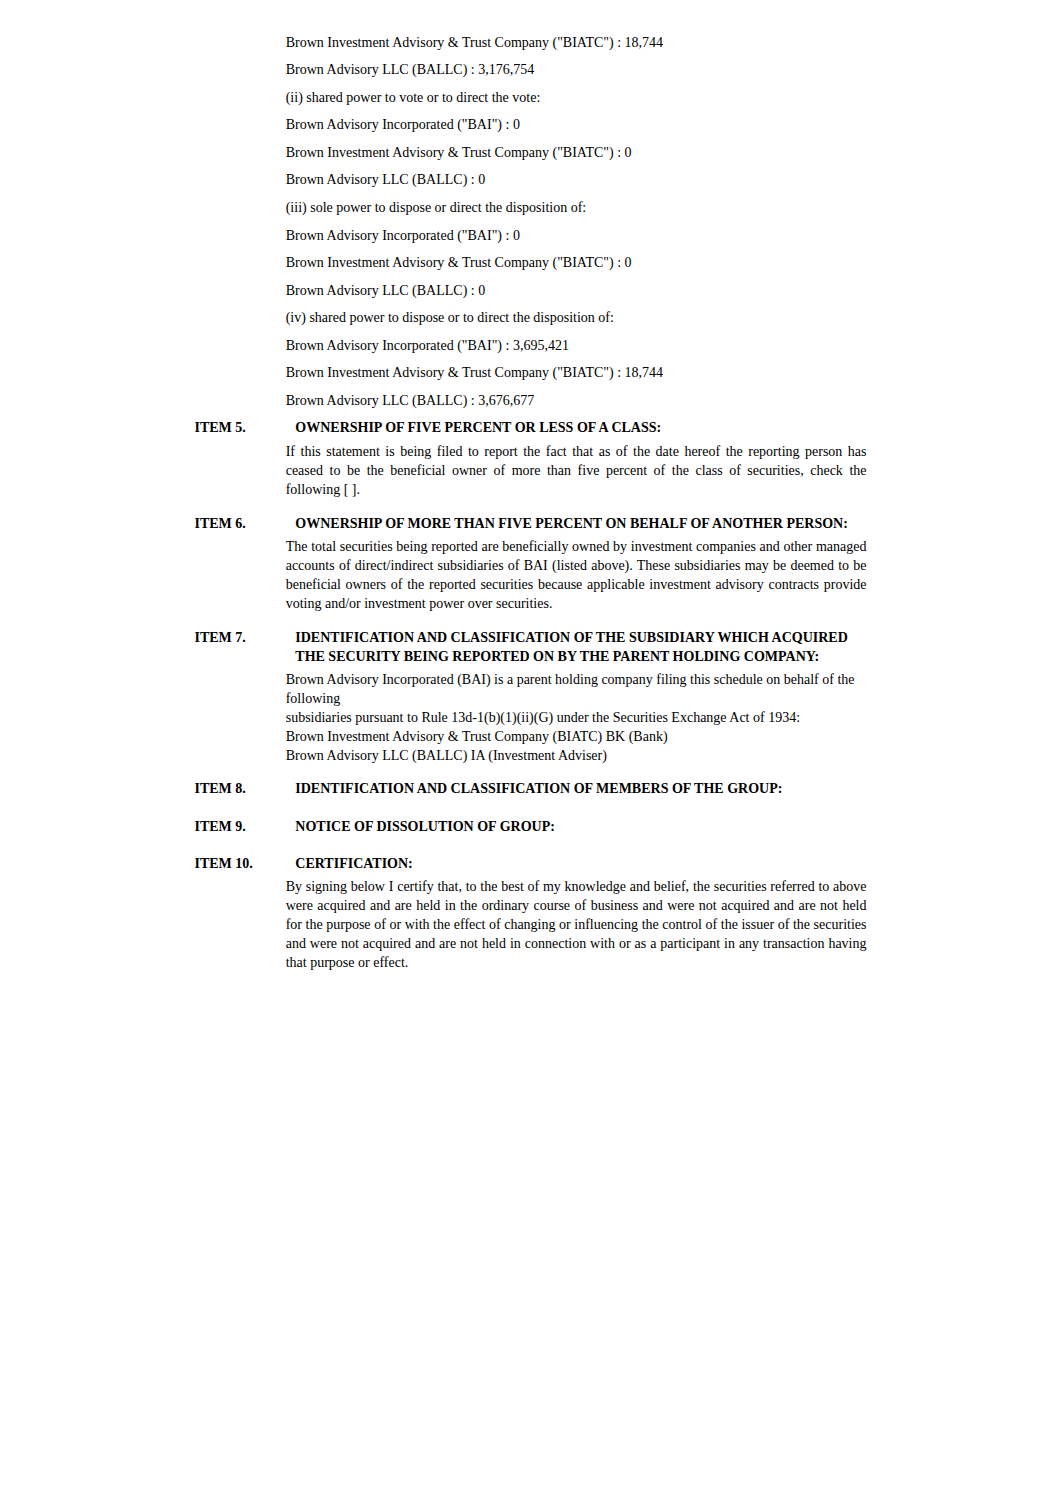Brown Investment Advisory & Trust Company ("BIATC") : 18,744
Brown Advisory LLC (BALLC) : 3,176,754
(ii) shared power to vote or to direct the vote:
Brown Advisory Incorporated ("BAI") : 0
Brown Investment Advisory & Trust Company ("BIATC") : 0
Brown Advisory LLC (BALLC) : 0
(iii) sole power to dispose or direct the disposition of:
Brown Advisory Incorporated ("BAI") : 0
Brown Investment Advisory & Trust Company ("BIATC") : 0
Brown Advisory LLC (BALLC) : 0
(iv) shared power to dispose or to direct the disposition of:
Brown Advisory Incorporated ("BAI") : 3,695,421
Brown Investment Advisory & Trust Company ("BIATC") : 18,744
Brown Advisory LLC (BALLC) : 3,676,677
| ITEM 5. | OWNERSHIP OF FIVE PERCENT OR LESS OF A CLASS: |
If this statement is being filed to report the fact that as of the date hereof the reporting person has ceased to be the beneficial owner of more than five percent of the class of securities, check the following [ ].
| ITEM 6. | OWNERSHIP OF MORE THAN FIVE PERCENT ON BEHALF OF ANOTHER PERSON: |
The total securities being reported are beneficially owned by investment companies and other managed accounts of direct/indirect subsidiaries of BAI (listed above). These subsidiaries may be deemed to be beneficial owners of the reported securities because applicable investment advisory contracts provide voting and/or investment power over securities.
| ITEM 7. | IDENTIFICATION AND CLASSIFICATION OF THE SUBSIDIARY WHICH ACQUIRED THE SECURITY BEING REPORTED ON BY THE PARENT HOLDING COMPANY: |
Brown Advisory Incorporated (BAI) is a parent holding company filing this schedule on behalf of the following
subsidiaries pursuant to Rule 13d-1(b)(1)(ii)(G) under the Securities Exchange Act of 1934:
Brown Investment Advisory & Trust Company (BIATC) BK (Bank)
Brown Advisory LLC (BALLC) IA (Investment Adviser)
| ITEM 8. | IDENTIFICATION AND CLASSIFICATION OF MEMBERS OF THE GROUP: |
| ITEM 9. | NOTICE OF DISSOLUTION OF GROUP: |
| ITEM 10. | CERTIFICATION: |
By signing below I certify that, to the best of my knowledge and belief, the securities referred to above were acquired and are held in the ordinary course of business and were not acquired and are not held for the purpose of or with the effect of changing or influencing the control of the issuer of the securities and were not acquired and are not held in connection with or as a participant in any transaction having that purpose or effect.